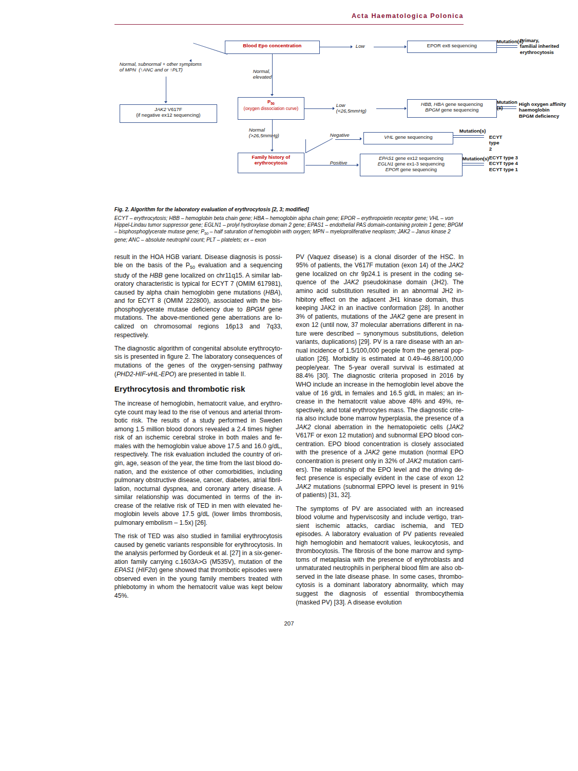Acta Haematologica Polonica
Blood Epo concentration
Low
EPOR ex8 sequencing
Mutation(s)
Primary,
familial inherited
erythrocytosis
Normal, subnormal + other symptoms
of MPN (↑ANC and or ↑PLT)
Normal,
elevated
JAK2 V617F
(if negative ex12 sequencing)
P50
(oxygen dissociation curve)
Low
(<26,5mmHg)
HBB, HBA gene sequencing
BPGM gene sequencing
Mutation (s)
High oxygen affinity haemoglobin
BPGM deficiency
Normal
(>26,5mmHg)
Family history of
erythrocytosis
Negative
VHL gene sequencing
Mutation(s)
ECYT type 2
Positive
EPAS1 gene ex12 sequencing
EGLN1 gene ex1-3 sequencing
EPOR gene sequencing
Mutation(s)
ECYT type 3
ECYT type 4
ECYT type 1
Fig. 2. Algorithm for the laboratory evaluation of erythrocytosis [2, 3; modified] ECYT – erythrocytosis; HBB – hemoglobin beta chain gene; HBA – hemoglobin alpha chain gene; EPOR – erythropoietin receptor gene; VHL – von Hippel-Lindau tumor suppressor gene; EGLN1 – prolyl hydroxylase domain 2 gene; EPAS1 – endothelial PAS domain-containing protein 1 gene; BPGM – bisphosphoglycerate mutase gene; P50 – half saturation of hemoglobin with oxygen; MPN – myeloproliferative neoplasm; JAK2 – Janus kinase 2 gene; ANC – absolute neutrophil count; PLT – platelets; ex – exon
result in the HOA HGB variant. Disease diagnosis is possible on the basis of the P50 evaluation and a sequencing study of the HBB gene localized on chr11q15. A similar laboratory characteristic is typical for ECYT 7 (OMIM 617981), caused by alpha chain hemoglobin gene mutations (HBA), and for ECYT 8 (OMIM 222800), associated with the bisphosphoglycerate mutase deficiency due to BPGM gene mutations. The above-mentioned gene aberrations are localized on chromosomal regions 16p13 and 7q33, respectively.
The diagnostic algorithm of congenital absolute erythrocytosis is presented in figure 2. The laboratory consequences of mutations of the genes of the oxygen-sensing pathway (PHD2-HIF-vHL-EPO) are presented in table II.
Erythrocytosis and thrombotic risk
The increase of hemoglobin, hematocrit value, and erythrocyte count may lead to the rise of venous and arterial thrombotic risk. The results of a study performed in Sweden among 1.5 million blood donors revealed a 2.4 times higher risk of an ischemic cerebral stroke in both males and females with the hemoglobin value above 17.5 and 16.0 g/dL, respectively. The risk evaluation included the country of origin, age, season of the year, the time from the last blood donation, and the existence of other comorbidities, including pulmonary obstructive disease, cancer, diabetes, atrial fibrillation, nocturnal dyspnea, and coronary artery disease. A similar relationship was documented in terms of the increase of the relative risk of TED in men with elevated hemoglobin levels above 17.5 g/dL (lower limbs thrombosis, pulmonary embolism – 1.5x) [26].
The risk of TED was also studied in familial erythrocytosis caused by genetic variants responsible for erythrocytosis. In the analysis performed by Gordeuk et al. [27] in a six-generation family carrying c.1603A>G (M535V), mutation of the EPAS1 (HIF2α) gene showed that thrombotic episodes were observed even in the young family members treated with phlebotomy in whom the hematocrit value was kept below 45%.
PV (Vaquez disease) is a clonal disorder of the HSC. In 95% of patients, the V617F mutation (exon 14) of the JAK2 gene localized on chr 9p24.1 is present in the coding sequence of the JAK2 pseudokinase domain (JH2). The amino acid substitution resulted in an abnormal JH2 inhibitory effect on the adjacent JH1 kinase domain, thus keeping JAK2 in an inactive conformation [28]. In another 3% of patients, mutations of the JAK2 gene are present in exon 12 (until now, 37 molecular aberrations different in nature were described – synonymous substitutions, deletion variants, duplications) [29]. PV is a rare disease with an annual incidence of 1.5/100,000 people from the general population [26]. Morbidity is estimated at 0.49–46.88/100,000 people/year. The 5-year overall survival is estimated at 88.4% [30]. The diagnostic criteria proposed in 2016 by WHO include an increase in the hemoglobin level above the value of 16 g/dL in females and 16.5 g/dL in males; an increase in the hematocrit value above 48% and 49%, respectively, and total erythrocytes mass. The diagnostic criteria also include bone marrow hyperplasia, the presence of a JAK2 clonal aberration in the hematopoietic cells (JAK2 V617F or exon 12 mutation) and subnormal EPO blood concentration. EPO blood concentration is closely associated with the presence of a JAK2 gene mutation (normal EPO concentration is present only in 32% of JAK2 mutation carriers). The relationship of the EPO level and the driving defect presence is especially evident in the case of exon 12 JAK2 mutations (subnormal EPPO level is present in 91% of patients) [31, 32].
The symptoms of PV are associated with an increased blood volume and hyperviscosity and include vertigo, transient ischemic attacks, cardiac ischemia, and TED episodes. A laboratory evaluation of PV patients revealed high hemoglobin and hematocrit values, leukocytosis, and thrombocytosis. The fibrosis of the bone marrow and symptoms of metaplasia with the presence of erythroblasts and unmaturated neutrophils in peripheral blood film are also observed in the late disease phase. In some cases, thrombocytosis is a dominant laboratory abnormality, which may suggest the diagnosis of essential thrombocythemia (masked PV) [33]. A disease evolution
207